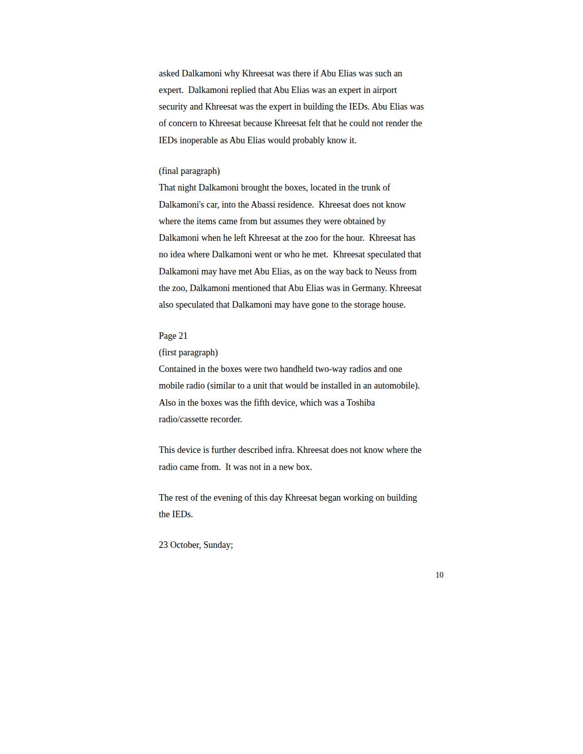asked Dalkamoni why Khreesat was there if Abu Elias was such an expert. Dalkamoni replied that Abu Elias was an expert in airport security and Khreesat was the expert in building the IEDs. Abu Elias was of concern to Khreesat because Khreesat felt that he could not render the IEDs inoperable as Abu Elias would probably know it.
(final paragraph)
That night Dalkamoni brought the boxes, located in the trunk of Dalkamoni's car, into the Abassi residence. Khreesat does not know where the items came from but assumes they were obtained by Dalkamoni when he left Khreesat at the zoo for the hour. Khreesat has no idea where Dalkamoni went or who he met. Khreesat speculated that Dalkamoni may have met Abu Elias, as on the way back to Neuss from the zoo, Dalkamoni mentioned that Abu Elias was in Germany. Khreesat also speculated that Dalkamoni may have gone to the storage house.
Page 21
(first paragraph)
Contained in the boxes were two handheld two-way radios and one mobile radio (similar to a unit that would be installed in an automobile). Also in the boxes was the fifth device, which was a Toshiba radio/cassette recorder.
This device is further described infra. Khreesat does not know where the radio came from. It was not in a new box.
The rest of the evening of this day Khreesat began working on building the IEDs.
23 October, Sunday;
10